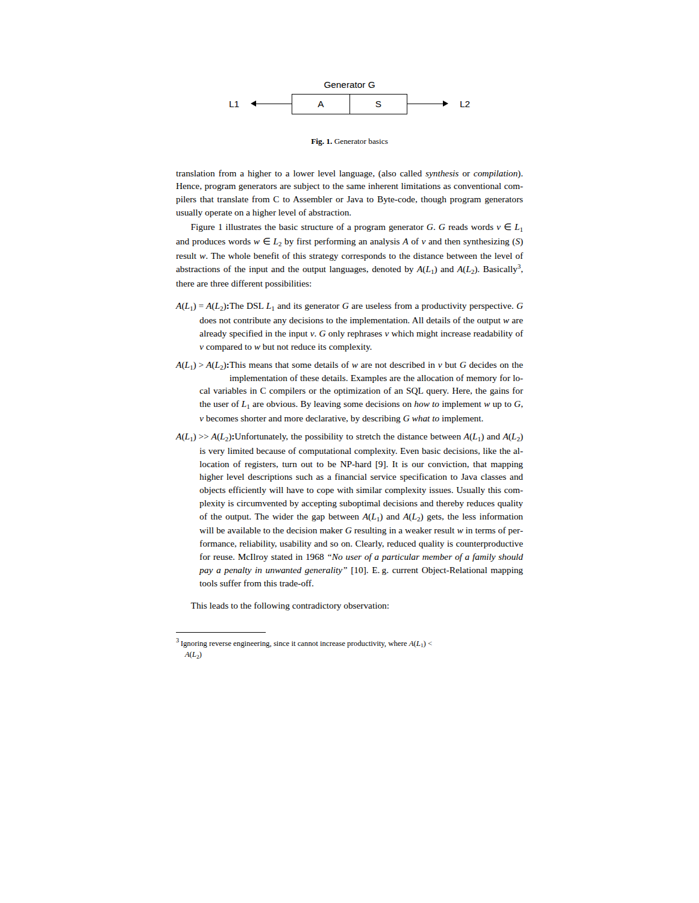Generator G
L1
L2
A
S
Fig. 1. Generator basics
translation from a higher to a lower level language, (also called synthesis or compilation). Hence, program generators are subject to the same inherent limitations as conventional compilers that translate from C to Assembler or Java to Byte-code, though program generators usually operate on a higher level of abstraction.
Figure 1 illustrates the basic structure of a program generator G. G reads words v ∈ L1 and produces words w ∈ L2 by first performing an analysis A of v and then synthesizing (S) result w. The whole benefit of this strategy corresponds to the distance between the level of abstractions of the input and the output languages, denoted by A(L1) and A(L2). Basically3, there are three different possibilities:
A(L1) = A(L2):
The DSL L1 and its generator G are useless from a productivity perspective. G does not contribute any decisions to the implementation. All details of the output w are already specified in the input v. G only rephrases v which might increase readability of v compared to w but not reduce its complexity.
A(L1) > A(L2):
This means that some details of w are not described in v but G decides on the implementation of these details. Examples are the allocation of memory for local variables in C compilers or the optimization of an SQL query. Here, the gains for the user of L1 are obvious. By leaving some decisions on how to implement w up to G, v becomes shorter and more declarative, by describing G what to implement.
A(L1) >> A(L2):
Unfortunately, the possibility to stretch the distance between A(L1) and A(L2) is very limited because of computational complexity. Even basic decisions, like the allocation of registers, turn out to be NP-hard [9]. It is our conviction, that mapping higher level descriptions such as a financial service specification to Java classes and objects efficiently will have to cope with similar complexity issues. Usually this complexity is circumvented by accepting suboptimal decisions and thereby reduces quality of the output. The wider the gap between A(L1) and A(L2) gets, the less information will be available to the decision maker G resulting in a weaker result w in terms of performance, reliability, usability and so on. Clearly, reduced quality is counterproductive for reuse. McIlroy stated in 1968 “No user of a particular member of a family should pay a penalty in unwanted generality” [10]. E. g. current Object-Relational mapping tools suffer from this trade-off.
This leads to the following contradictory observation:
3 Ignoring reverse engineering, since it cannot increase productivity, where A(L1) < A(L2)